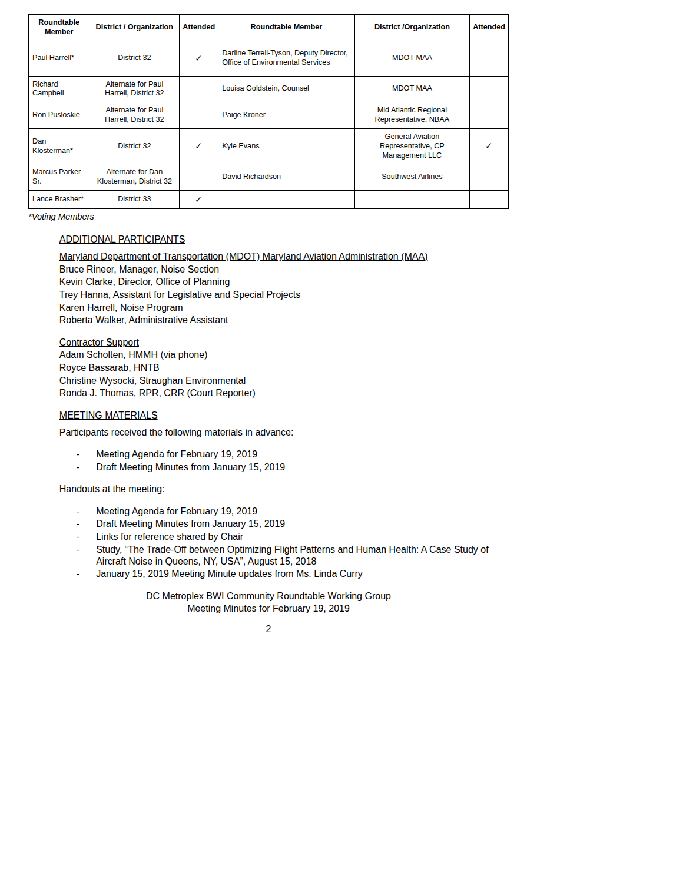| Roundtable Member | District / Organization | Attended | Roundtable Member | District /Organization | Attended |
| --- | --- | --- | --- | --- | --- |
| Paul Harrell* | District 32 | ✓ | Darline Terrell-Tyson, Deputy Director, Office of Environmental Services | MDOT MAA | |
| Richard Campbell | Alternate for Paul Harrell, District 32 | | Louisa Goldstein, Counsel | MDOT MAA | |
| Ron Pusloskie | Alternate for Paul Harrell, District 32 | | Paige Kroner | Mid Atlantic Regional Representative, NBAA | |
| Dan Klosterman* | District 32 | ✓ | Kyle Evans | General Aviation Representative, CP Management LLC | ✓ |
| Marcus Parker Sr. | Alternate for Dan Klosterman, District 32 | | David Richardson | Southwest Airlines | |
| Lance Brasher* | District 33 | ✓ | | | |
*Voting Members
ADDITIONAL PARTICIPANTS
Maryland Department of Transportation (MDOT) Maryland Aviation Administration (MAA)
Bruce Rineer, Manager, Noise Section
Kevin Clarke, Director, Office of Planning
Trey Hanna, Assistant for Legislative and Special Projects
Karen Harrell, Noise Program
Roberta Walker, Administrative Assistant
Contractor Support
Adam Scholten, HMMH (via phone)
Royce Bassarab, HNTB
Christine Wysocki, Straughan Environmental
Ronda J. Thomas, RPR, CRR (Court Reporter)
MEETING MATERIALS
Participants received the following materials in advance:
Meeting Agenda for February 19, 2019
Draft Meeting Minutes from January 15, 2019
Handouts at the meeting:
Meeting Agenda for February 19, 2019
Draft Meeting Minutes from January 15, 2019
Links for reference shared by Chair
Study, “The Trade-Off between Optimizing Flight Patterns and Human Health: A Case Study of Aircraft Noise in Queens, NY, USA”, August 15, 2018
January 15, 2019 Meeting Minute updates from Ms. Linda Curry
DC Metroplex BWI Community Roundtable Working Group
Meeting Minutes for February 19, 2019
2